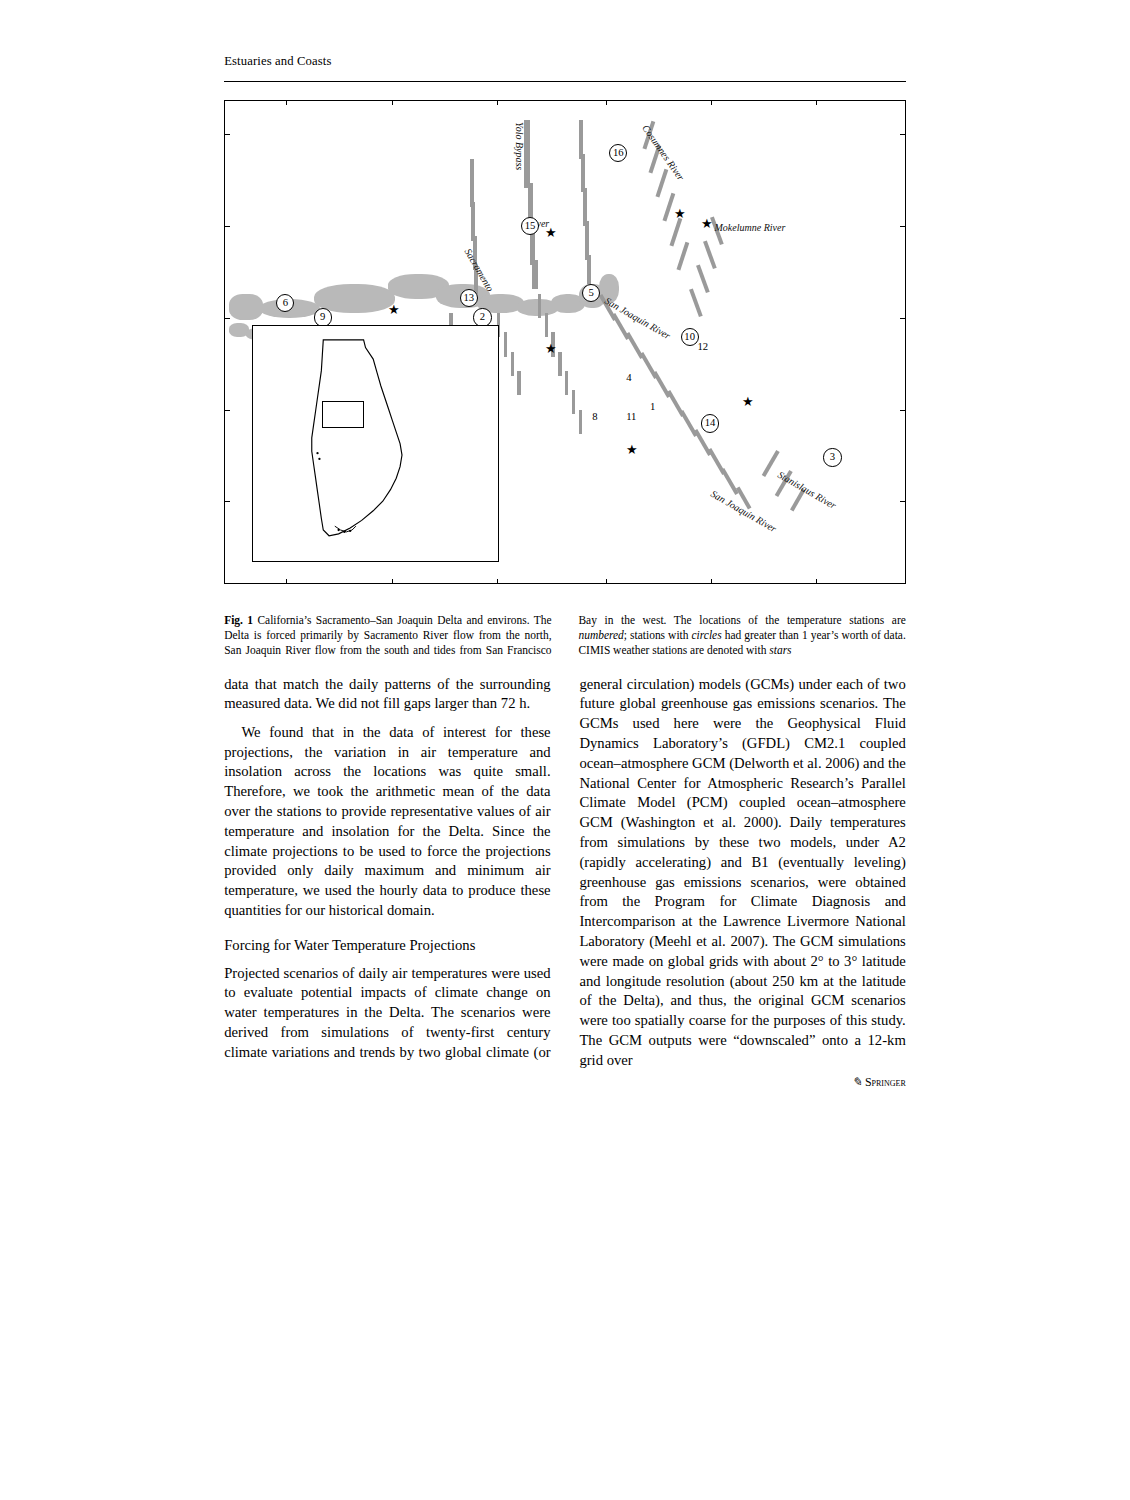Estuaries and Coasts
-122.2 -122.0 -121.8 -121.6 -121.4 -121.2
-122.2 -122.0 -121.8 -121.6 -121.4 -121.2
38.4 38.2 38.0 37.8 37.6
38.4 38.2 38.0 37.8 37.6
Yolo Bypass
Sacramento
River
Cosumnes River
Mokelumne River
San Joaquin River
San Joaquin River
Stanislaus River
16
15
6
9
13
2
5
10
12
4
1
11
8
14
3
★
★
★
★
★
★
★
Fig. 1 California’s Sacramento–San Joaquin Delta and environs. The Delta is forced primarily by Sacramento River flow from the north, San Joaquin River flow from the south and tides from San Francisco Bay in the west. The locations of the temperature stations are numbered; stations with circles had greater than 1 year’s worth of data. CIMIS weather stations are denoted with stars
data that match the daily patterns of the surrounding measured data. We did not fill gaps larger than 72 h.
We found that in the data of interest for these projections, the variation in air temperature and insolation across the locations was quite small. Therefore, we took the arithmetic mean of the data over the stations to provide representative values of air temperature and insolation for the Delta. Since the climate projections to be used to force the projections provided only daily maximum and minimum air temperature, we used the hourly data to produce these quantities for our historical domain.
Forcing for Water Temperature Projections
Projected scenarios of daily air temperatures were used to evaluate potential impacts of climate change on water temperatures in the Delta. The scenarios were derived from simulations of twenty-first century climate variations and trends by two global climate (or general circulation) models (GCMs) under each of two future global greenhouse gas emissions scenarios. The GCMs used here were the Geophysical Fluid Dynamics Laboratory’s (GFDL) CM2.1 coupled ocean–atmosphere GCM (Delworth et al. 2006) and the National Center for Atmospheric Research’s Parallel Climate Model (PCM) coupled ocean–atmosphere GCM (Washington et al. 2000). Daily temperatures from simulations by these two models, under A2 (rapidly accelerating) and B1 (eventually leveling) greenhouse gas emissions scenarios, were obtained from the Program for Climate Diagnosis and Intercomparison at the Lawrence Livermore National Laboratory (Meehl et al. 2007). The GCM simulations were made on global grids with about 2° to 3° latitude and longitude resolution (about 250 km at the latitude of the Delta), and thus, the original GCM scenarios were too spatially coarse for the purposes of this study. The GCM outputs were “downscaled” onto a 12-km grid over
✎ Springer